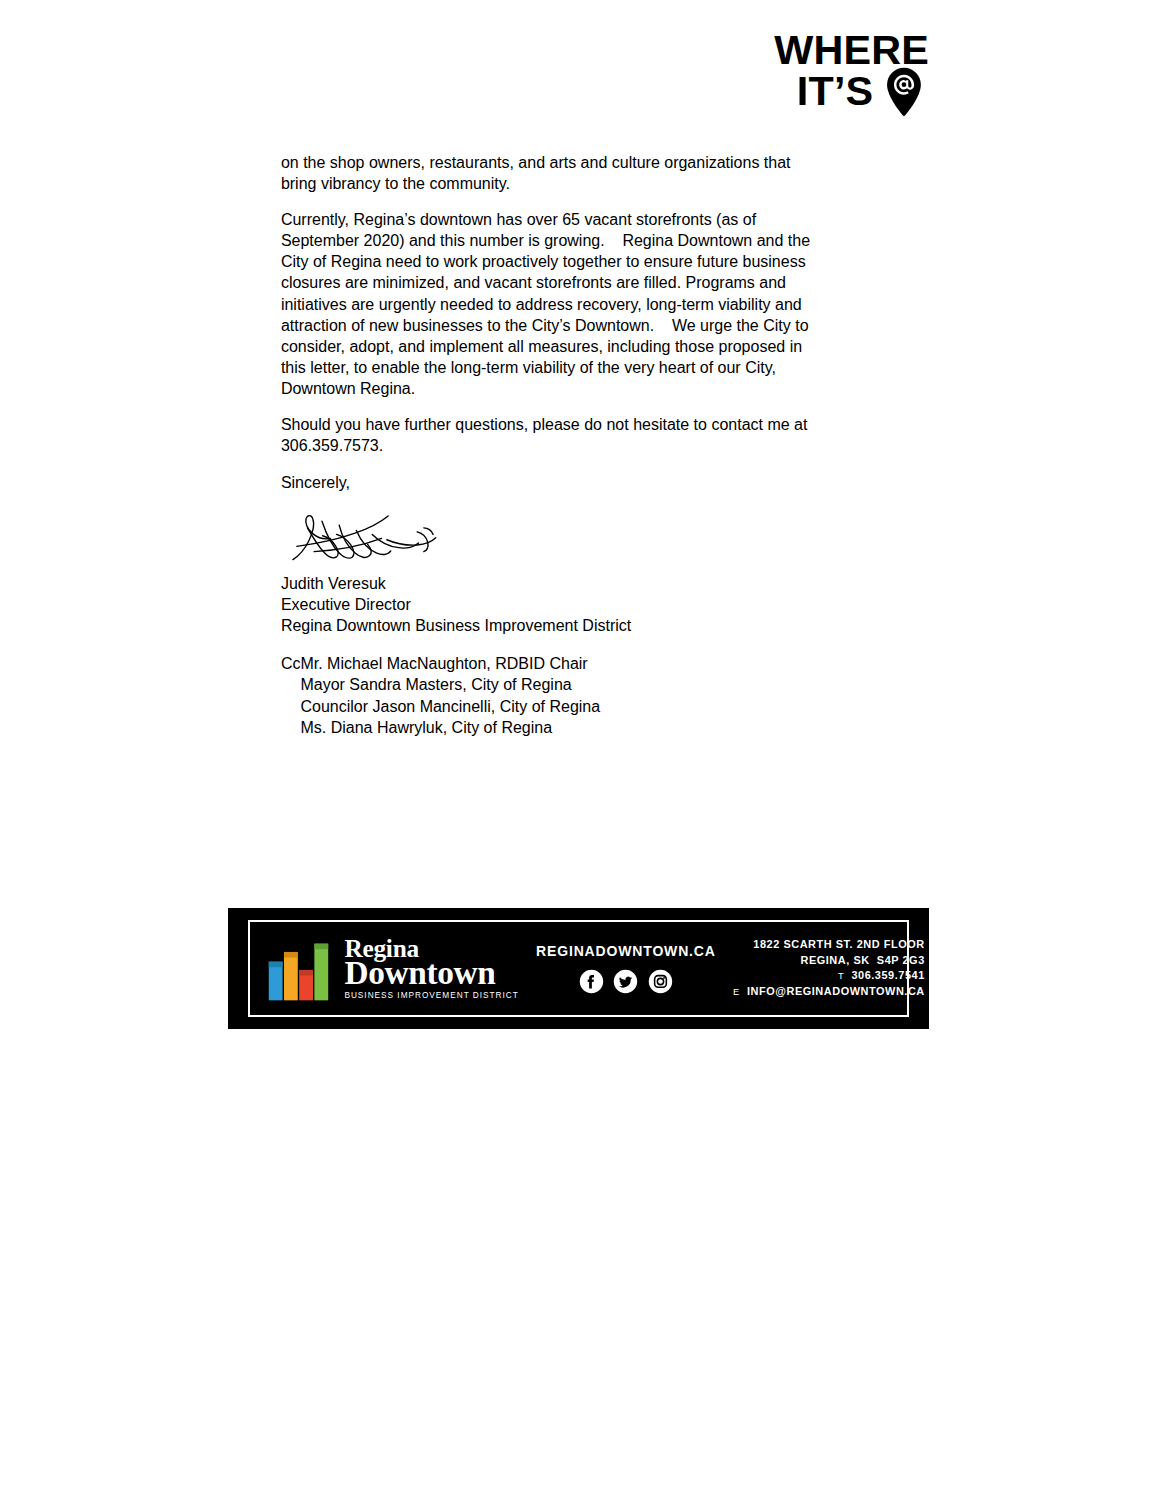WHERE
IT’S
on the shop owners, restaurants, and arts and culture organizations that bring vibrancy to the community.
Currently, Regina’s downtown has over 65 vacant storefronts (as of September 2020) and this number is growing. Regina Downtown and the City of Regina need to work proactively together to ensure future business closures are minimized, and vacant storefronts are filled. Programs and initiatives are urgently needed to address recovery, long-term viability and attraction of new businesses to the City’s Downtown. We urge the City to consider, adopt, and implement all measures, including those proposed in this letter, to enable the long-term viability of the very heart of our City, Downtown Regina.
Should you have further questions, please do not hesitate to contact me at 306.359.7573.
Sincerely,
Judith Veresuk
Executive Director
Regina Downtown Business Improvement District
| Cc | Mr. Michael MacNaughton, RDBID Chair Mayor Sandra Masters, City of Regina Councilor Jason Mancinelli, City of Regina Ms. Diana Hawryluk, City of Regina |
Regina
Downtown
BUSINESS IMPROVEMENT DISTRICT
REGINADOWNTOWN.CA
1822 SCARTH ST. 2ND FLOOR
REGINA, SK S4P 2G3
T 306.359.7541
E INFO@REGINADOWNTOWN.CA